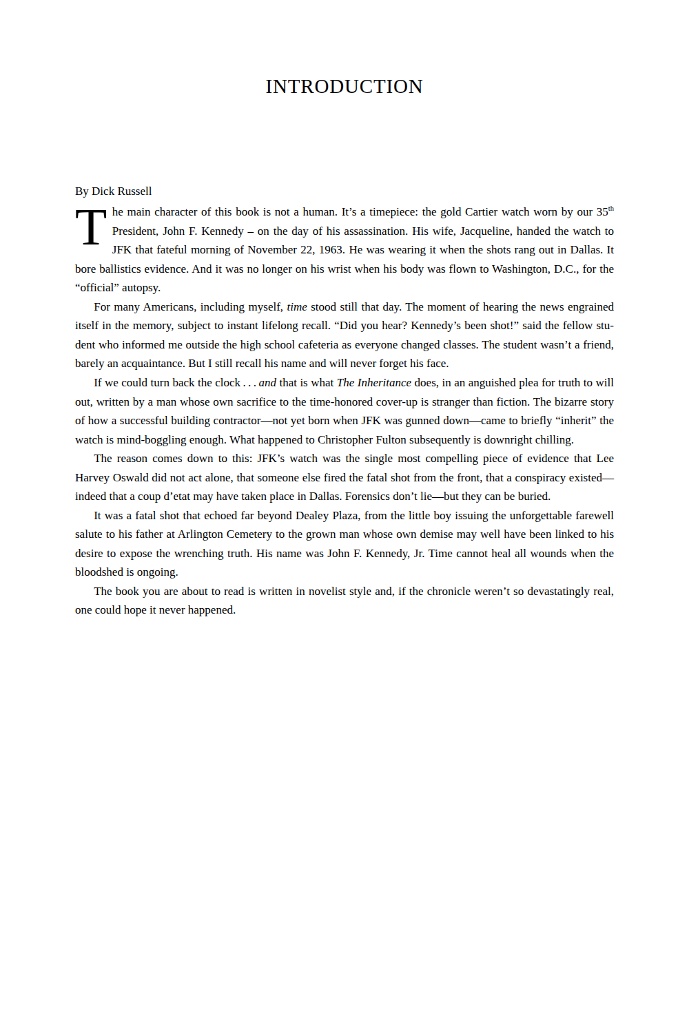Introduction
By Dick Russell
The main character of this book is not a human. It’s a timepiece: the gold Cartier watch worn by our 35th President, John F. Kennedy – on the day of his assassination. His wife, Jacqueline, handed the watch to JFK that fateful morning of November 22, 1963. He was wearing it when the shots rang out in Dallas. It bore ballistics evidence. And it was no longer on his wrist when his body was flown to Washington, D.C., for the “official” autopsy.
For many Americans, including myself, time stood still that day. The moment of hearing the news engrained itself in the memory, subject to instant lifelong recall. “Did you hear? Kennedy’s been shot!” said the fellow student who informed me outside the high school cafeteria as everyone changed classes. The student wasn’t a friend, barely an acquaintance. But I still recall his name and will never forget his face.
If we could turn back the clock . . . and that is what The Inheritance does, in an anguished plea for truth to will out, written by a man whose own sacrifice to the time-honored cover-up is stranger than fiction. The bizarre story of how a successful building contractor—not yet born when JFK was gunned down—came to briefly “inherit” the watch is mind-boggling enough. What happened to Christopher Fulton subsequently is downright chilling.
The reason comes down to this: JFK’s watch was the single most compelling piece of evidence that Lee Harvey Oswald did not act alone, that someone else fired the fatal shot from the front, that a conspiracy existed—indeed that a coup d’etat may have taken place in Dallas. Forensics don’t lie—but they can be buried.
It was a fatal shot that echoed far beyond Dealey Plaza, from the little boy issuing the unforgettable farewell salute to his father at Arlington Cemetery to the grown man whose own demise may well have been linked to his desire to expose the wrenching truth. His name was John F. Kennedy, Jr. Time cannot heal all wounds when the bloodshed is ongoing.
The book you are about to read is written in novelist style and, if the chronicle weren’t so devastatingly real, one could hope it never happened.